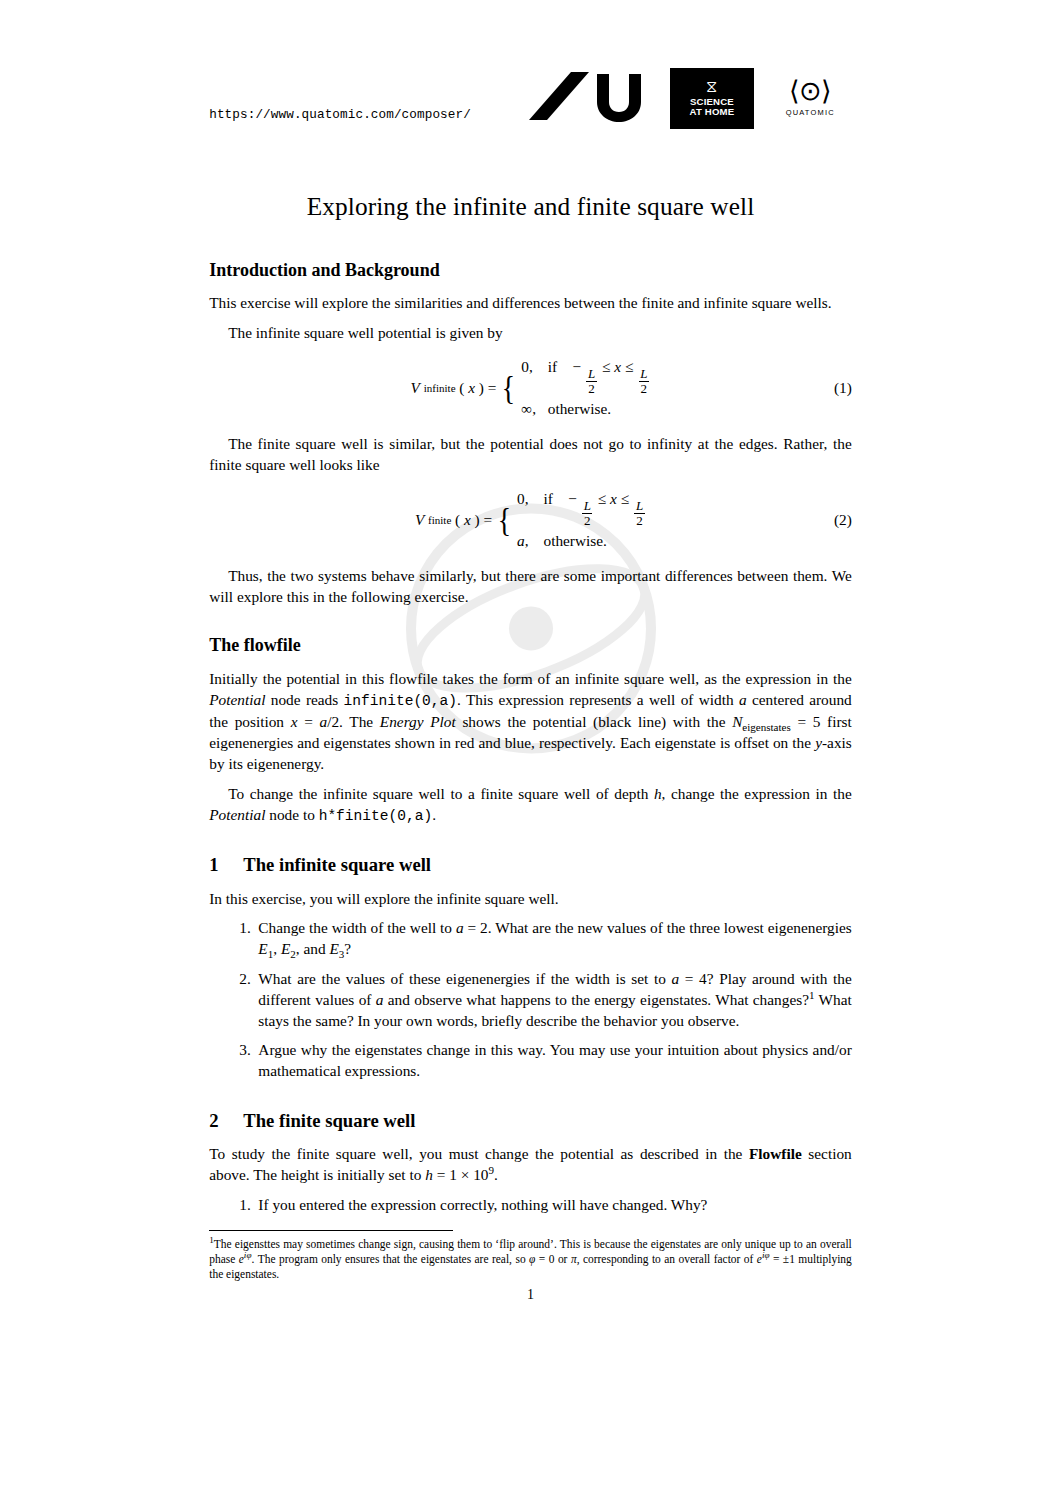https://www.quatomic.com/composer/
⧖
SCIENCE
AT HOME
⟨⊙⟩
QUATOMIC
Exploring the infinite and finite square well
Introduction and Background
This exercise will explore the similarities and differences between the finite and infinite square wells.
The infinite square well potential is given by
Vinfinite(x) = { 0, if − L 2 ≤ x ≤ L 2 ∞, otherwise.
(1)
The finite square well is similar, but the potential does not go to infinity at the edges. Rather, the finite square well looks like
Vfinite(x) = { 0, if − L 2 ≤ x ≤ L 2 a, otherwise.
(2)
Thus, the two systems behave similarly, but there are some important differences between them. We will explore this in the following exercise.
The flowfile
Initially the potential in this flowfile takes the form of an infinite square well, as the expression in the Potential node reads infinite(0,a). This expression represents a well of width a centered around the position x = a/2. The Energy Plot shows the potential (black line) with the Neigenstates = 5 first eigenenergies and eigenstates shown in red and blue, respectively. Each eigenstate is offset on the y-axis by its eigenenergy.
To change the infinite square well to a finite square well of depth h, change the expression in the Potential node to h*finite(0,a).
1 The infinite square well
In this exercise, you will explore the infinite square well.
Change the width of the well to a = 2. What are the new values of the three lowest eigenenergies E1, E2, and E3?
What are the values of these eigenenergies if the width is set to a = 4? Play around with the different values of a and observe what happens to the energy eigenstates. What changes?1 What stays the same? In your own words, briefly describe the behavior you observe.
Argue why the eigenstates change in this way. You may use your intuition about physics and/or mathematical expressions.
2 The finite square well
To study the finite square well, you must change the potential as described in the Flowfile section above. The height is initially set to h = 1 × 109.
If you entered the expression correctly, nothing will have changed. Why?
1The eigensttes may sometimes change sign, causing them to ‘flip around’. This is because the eigenstates are only unique up to an overall phase eiφ. The program only ensures that the eigenstates are real, so φ = 0 or π, corresponding to an overall factor of eiφ = ±1 multiplying the eigenstates.
1